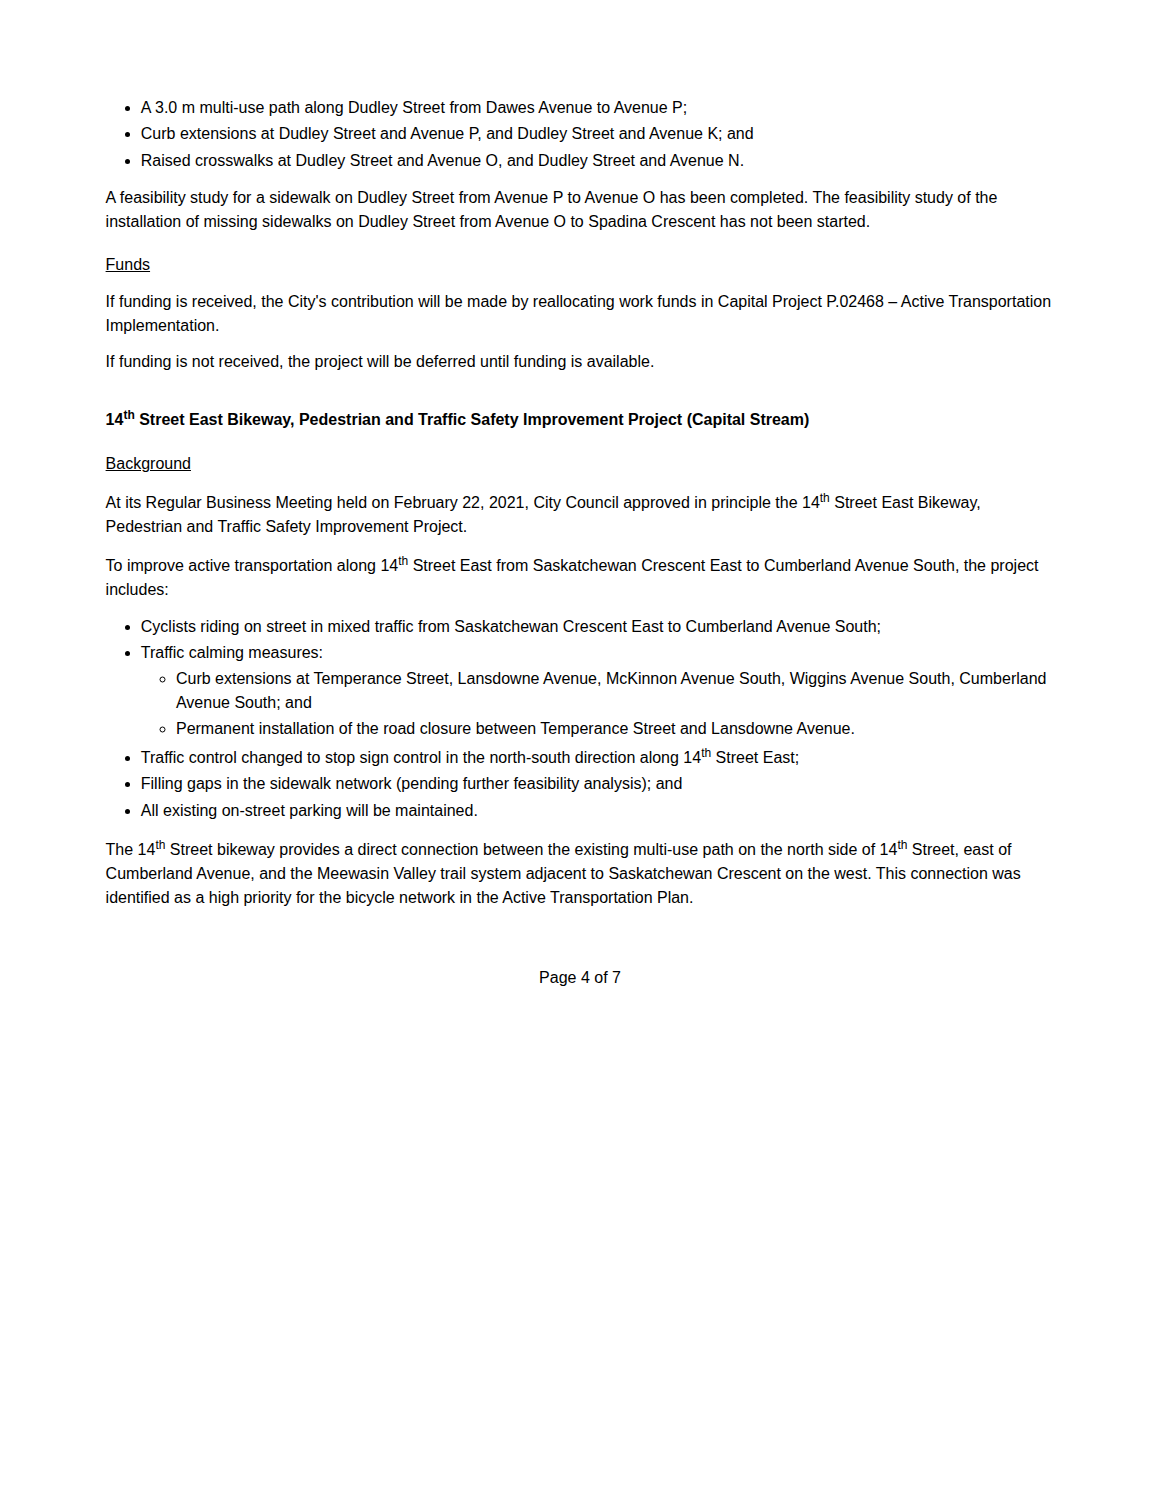A 3.0 m multi-use path along Dudley Street from Dawes Avenue to Avenue P;
Curb extensions at Dudley Street and Avenue P, and Dudley Street and Avenue K; and
Raised crosswalks at Dudley Street and Avenue O, and Dudley Street and Avenue N.
A feasibility study for a sidewalk on Dudley Street from Avenue P to Avenue O has been completed. The feasibility study of the installation of missing sidewalks on Dudley Street from Avenue O to Spadina Crescent has not been started.
Funds
If funding is received, the City's contribution will be made by reallocating work funds in Capital Project P.02468 – Active Transportation Implementation.
If funding is not received, the project will be deferred until funding is available.
14th Street East Bikeway, Pedestrian and Traffic Safety Improvement Project (Capital Stream)
Background
At its Regular Business Meeting held on February 22, 2021, City Council approved in principle the 14th Street East Bikeway, Pedestrian and Traffic Safety Improvement Project.
To improve active transportation along 14th Street East from Saskatchewan Crescent East to Cumberland Avenue South, the project includes:
Cyclists riding on street in mixed traffic from Saskatchewan Crescent East to Cumberland Avenue South;
Traffic calming measures:
Curb extensions at Temperance Street, Lansdowne Avenue, McKinnon Avenue South, Wiggins Avenue South, Cumberland Avenue South; and
Permanent installation of the road closure between Temperance Street and Lansdowne Avenue.
Traffic control changed to stop sign control in the north-south direction along 14th Street East;
Filling gaps in the sidewalk network (pending further feasibility analysis); and
All existing on-street parking will be maintained.
The 14th Street bikeway provides a direct connection between the existing multi-use path on the north side of 14th Street, east of Cumberland Avenue, and the Meewasin Valley trail system adjacent to Saskatchewan Crescent on the west. This connection was identified as a high priority for the bicycle network in the Active Transportation Plan.
Page 4 of 7